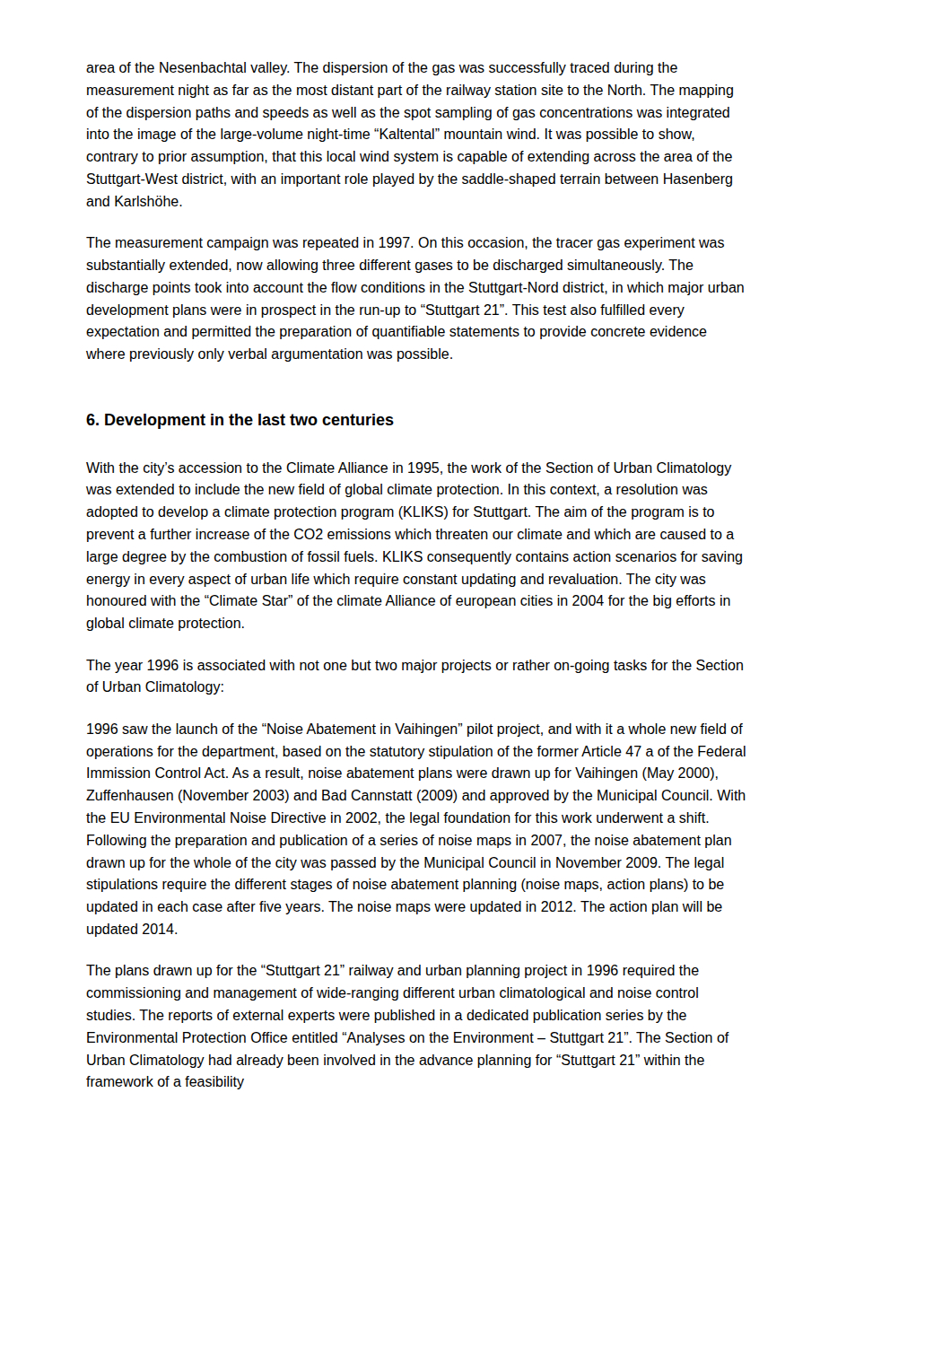area of the Nesenbachtal valley. The dispersion of the gas was successfully traced during the measurement night as far as the most distant part of the railway station site to the North. The mapping of the dispersion paths and speeds as well as the spot sampling of gas concentrations was integrated into the image of the large-volume night-time “Kaltental” mountain wind. It was possible to show, contrary to prior assumption, that this local wind system is capable of extending across the area of the Stuttgart-West district, with an important role played by the saddle-shaped terrain between Hasenberg and Karlshöhe.
The measurement campaign was repeated in 1997. On this occasion, the tracer gas experiment was substantially extended, now allowing three different gases to be discharged simultaneously. The discharge points took into account the flow conditions in the Stuttgart-Nord district, in which major urban development plans were in prospect in the run-up to “Stuttgart 21”. This test also fulfilled every expectation and permitted the preparation of quantifiable statements to provide concrete evidence where previously only verbal argumentation was possible.
6. Development in the last two centuries
With the city’s accession to the Climate Alliance in 1995, the work of the Section of Urban Climatology was extended to include the new field of global climate protection. In this context, a resolution was adopted to develop a climate protection program (KLIKS) for Stuttgart. The aim of the program is to prevent a further increase of the CO2 emissions which threaten our climate and which are caused to a large degree by the combustion of fossil fuels. KLIKS consequently contains action scenarios for saving energy in every aspect of urban life which require constant updating and revaluation. The city was honoured with the “Climate Star” of the climate Alliance of european cities in 2004 for the big efforts in global climate protection.
The year 1996 is associated with not one but two major projects or rather on-going tasks for the Section of Urban Climatology:
1996 saw the launch of the “Noise Abatement in Vaihingen” pilot project, and with it a whole new field of operations for the department, based on the statutory stipulation of the former Article 47 a of the Federal Immission Control Act. As a result, noise abatement plans were drawn up for Vaihingen (May 2000), Zuffenhausen (November 2003) and Bad Cannstatt (2009) and approved by the Municipal Council. With the EU Environmental Noise Directive in 2002, the legal foundation for this work underwent a shift. Following the preparation and publication of a series of noise maps in 2007, the noise abatement plan drawn up for the whole of the city was passed by the Municipal Council in November 2009. The legal stipulations require the different stages of noise abatement planning (noise maps, action plans) to be updated in each case after five years. The noise maps were updated in 2012. The action plan will be updated 2014.
The plans drawn up for the “Stuttgart 21” railway and urban planning project in 1996 required the commissioning and management of wide-ranging different urban climatological and noise control studies. The reports of external experts were published in a dedicated publication series by the Environmental Protection Office entitled “Analyses on the Environment – Stuttgart 21”. The Section of Urban Climatology had already been involved in the advance planning for “Stuttgart 21” within the framework of a feasibility